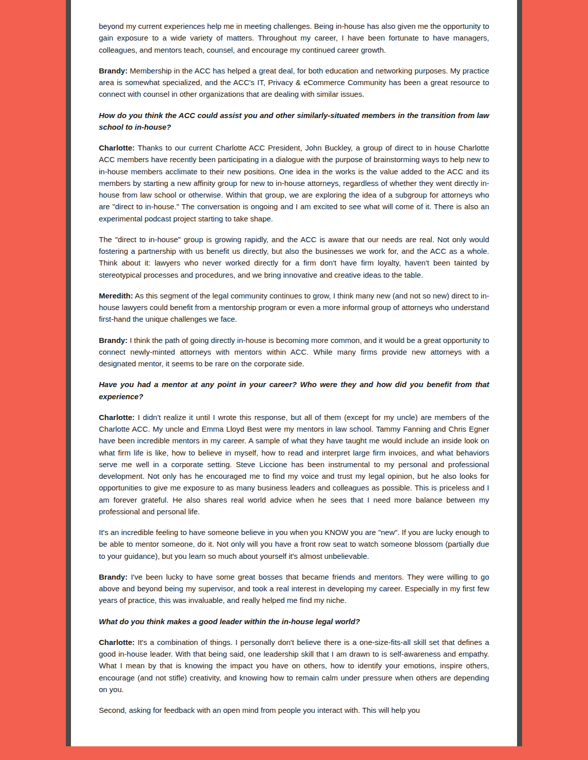beyond my current experiences help me in meeting challenges. Being in-house has also given me the opportunity to gain exposure to a wide variety of matters. Throughout my career, I have been fortunate to have managers, colleagues, and mentors teach, counsel, and encourage my continued career growth.
Brandy: Membership in the ACC has helped a great deal, for both education and networking purposes. My practice area is somewhat specialized, and the ACC's IT, Privacy & eCommerce Community has been a great resource to connect with counsel in other organizations that are dealing with similar issues.
How do you think the ACC could assist you and other similarly-situated members in the transition from law school to in-house?
Charlotte: Thanks to our current Charlotte ACC President, John Buckley, a group of direct to in house Charlotte ACC members have recently been participating in a dialogue with the purpose of brainstorming ways to help new to in-house members acclimate to their new positions. One idea in the works is the value added to the ACC and its members by starting a new affinity group for new to in-house attorneys, regardless of whether they went directly in-house from law school or otherwise. Within that group, we are exploring the idea of a subgroup for attorneys who are "direct to in-house." The conversation is ongoing and I am excited to see what will come of it. There is also an experimental podcast project starting to take shape.
The "direct to in-house" group is growing rapidly, and the ACC is aware that our needs are real. Not only would fostering a partnership with us benefit us directly, but also the businesses we work for, and the ACC as a whole. Think about it: lawyers who never worked directly for a firm don't have firm loyalty, haven't been tainted by stereotypical processes and procedures, and we bring innovative and creative ideas to the table.
Meredith: As this segment of the legal community continues to grow, I think many new (and not so new) direct to in-house lawyers could benefit from a mentorship program or even a more informal group of attorneys who understand first-hand the unique challenges we face.
Brandy: I think the path of going directly in-house is becoming more common, and it would be a great opportunity to connect newly-minted attorneys with mentors within ACC. While many firms provide new attorneys with a designated mentor, it seems to be rare on the corporate side.
Have you had a mentor at any point in your career? Who were they and how did you benefit from that experience?
Charlotte: I didn't realize it until I wrote this response, but all of them (except for my uncle) are members of the Charlotte ACC. My uncle and Emma Lloyd Best were my mentors in law school. Tammy Fanning and Chris Egner have been incredible mentors in my career. A sample of what they have taught me would include an inside look on what firm life is like, how to believe in myself, how to read and interpret large firm invoices, and what behaviors serve me well in a corporate setting. Steve Liccione has been instrumental to my personal and professional development. Not only has he encouraged me to find my voice and trust my legal opinion, but he also looks for opportunities to give me exposure to as many business leaders and colleagues as possible. This is priceless and I am forever grateful. He also shares real world advice when he sees that I need more balance between my professional and personal life.
It's an incredible feeling to have someone believe in you when you KNOW you are "new". If you are lucky enough to be able to mentor someone, do it. Not only will you have a front row seat to watch someone blossom (partially due to your guidance), but you learn so much about yourself it's almost unbelievable.
Brandy: I've been lucky to have some great bosses that became friends and mentors. They were willing to go above and beyond being my supervisor, and took a real interest in developing my career. Especially in my first few years of practice, this was invaluable, and really helped me find my niche.
What do you think makes a good leader within the in-house legal world?
Charlotte: It's a combination of things. I personally don't believe there is a one-size-fits-all skill set that defines a good in-house leader. With that being said, one leadership skill that I am drawn to is self-awareness and empathy. What I mean by that is knowing the impact you have on others, how to identify your emotions, inspire others, encourage (and not stifle) creativity, and knowing how to remain calm under pressure when others are depending on you.
Second, asking for feedback with an open mind from people you interact with. This will help you